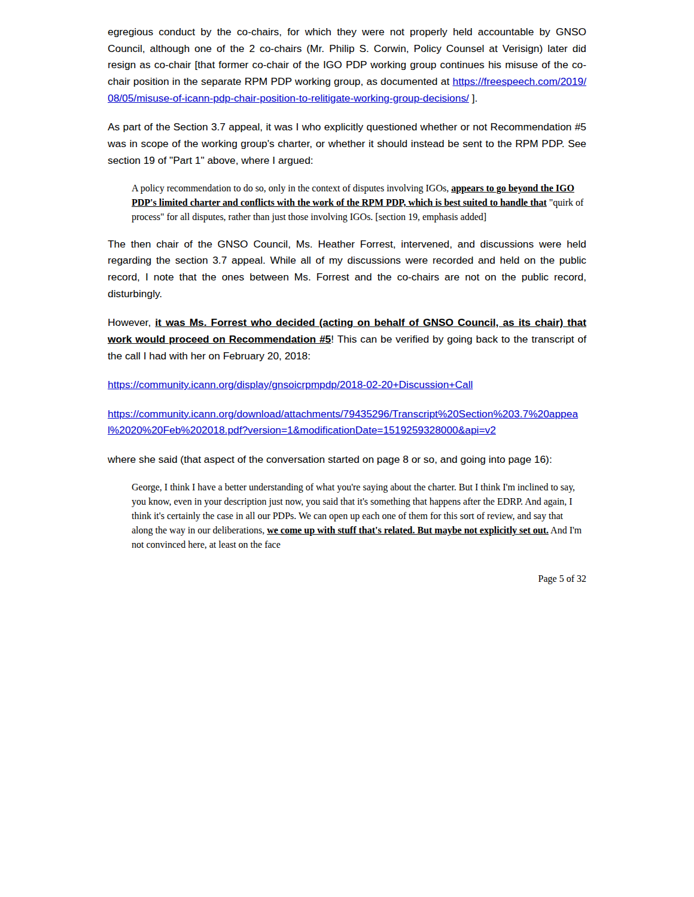egregious conduct by the co-chairs, for which they were not properly held accountable by GNSO Council, although one of the 2 co-chairs (Mr. Philip S. Corwin, Policy Counsel at Verisign) later did resign as co-chair [that former co-chair of the IGO PDP working group continues his misuse of the co-chair position in the separate RPM PDP working group, as documented at https://freespeech.com/2019/08/05/misuse-of-icann-pdp-chair-position-to-relitigate-working-group-decisions/ ].
As part of the Section 3.7 appeal, it was I who explicitly questioned whether or not Recommendation #5 was in scope of the working group's charter, or whether it should instead be sent to the RPM PDP. See section 19 of "Part 1" above, where I argued:
A policy recommendation to do so, only in the context of disputes involving IGOs, appears to go beyond the IGO PDP's limited charter and conflicts with the work of the RPM PDP, which is best suited to handle that "quirk of process" for all disputes, rather than just those involving IGOs. [section 19, emphasis added]
The then chair of the GNSO Council, Ms. Heather Forrest, intervened, and discussions were held regarding the section 3.7 appeal. While all of my discussions were recorded and held on the public record, I note that the ones between Ms. Forrest and the co-chairs are not on the public record, disturbingly.
However, it was Ms. Forrest who decided (acting on behalf of GNSO Council, as its chair) that work would proceed on Recommendation #5! This can be verified by going back to the transcript of the call I had with her on February 20, 2018:
https://community.icann.org/display/gnsoicrpmpdp/2018-02-20+Discussion+Call
https://community.icann.org/download/attachments/79435296/Transcript%20Section%203.7%20appeal%2020%20Feb%202018.pdf?version=1&modificationDate=1519259328000&api=v2
where she said (that aspect of the conversation started on page 8 or so, and going into page 16):
George, I think I have a better understanding of what you're saying about the charter. But I think I'm inclined to say, you know, even in your description just now, you said that it's something that happens after the EDRP. And again, I think it's certainly the case in all our PDPs. We can open up each one of them for this sort of review, and say that along the way in our deliberations, we come up with stuff that's related. But maybe not explicitly set out. And I'm not convinced here, at least on the face
Page 5 of 32